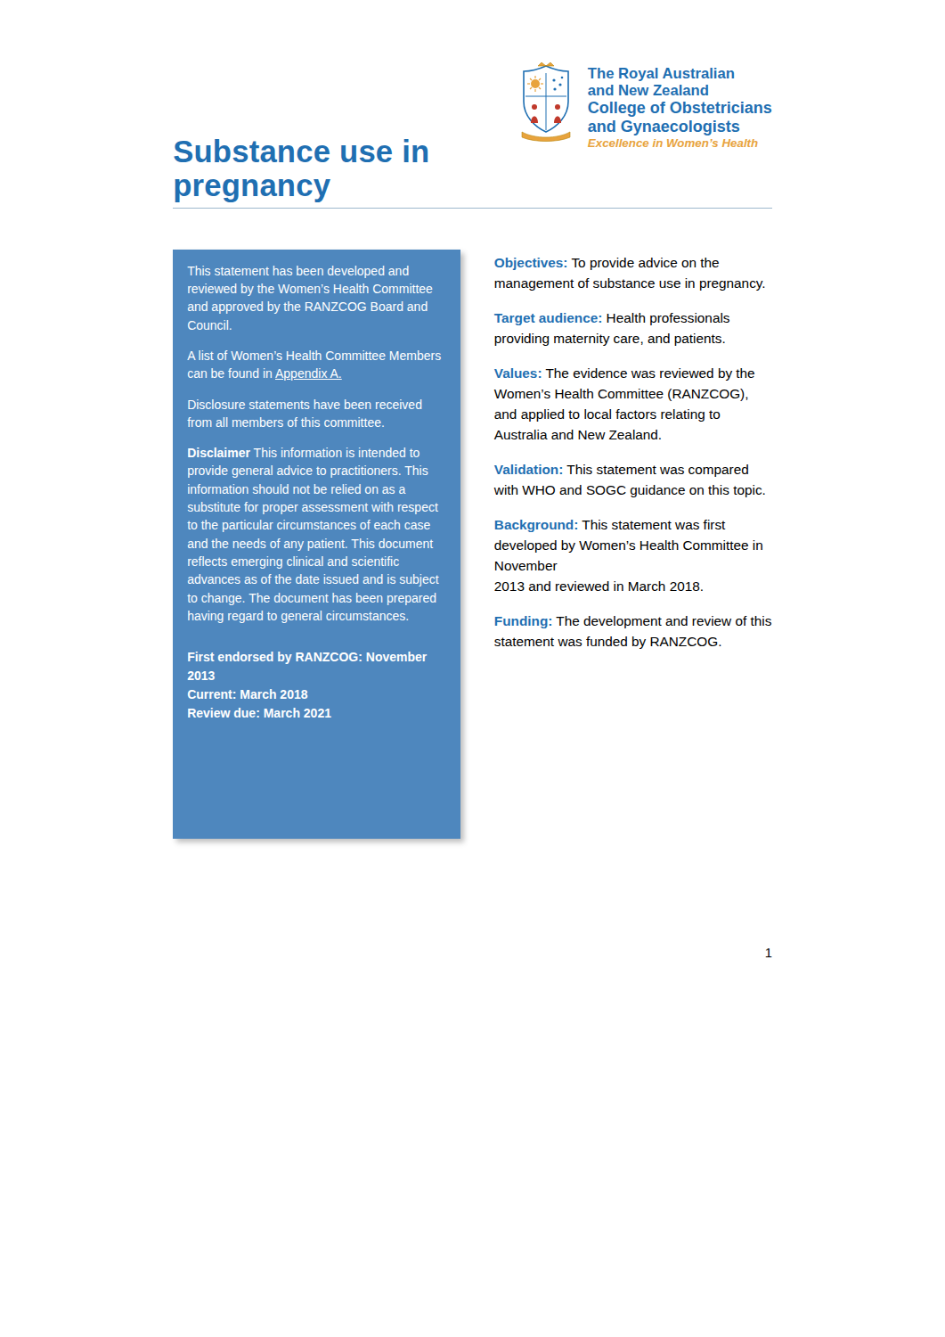Substance use in pregnancy
The Royal Australian
and New Zealand
College of Obstetricians
and Gynaecologists
Excellence in Women’s Health
This statement has been developed and reviewed by the Women’s Health Committee and approved by the RANZCOG Board and Council.
A list of Women’s Health Committee Members can be found in Appendix A.
Disclosure statements have been received from all members of this committee.
Disclaimer This information is intended to provide general advice to practitioners. This information should not be relied on as a substitute for proper assessment with respect to the particular circumstances of each case and the needs of any patient. This document reflects emerging clinical and scientific advances as of the date issued and is subject to change. The document has been prepared having regard to general circumstances.
First endorsed by RANZCOG: November 2013
Current: March 2018
Review due: March 2021
Objectives: To provide advice on the management of substance use in pregnancy.
Target audience: Health professionals providing maternity care, and patients.
Values: The evidence was reviewed by the Women’s Health Committee (RANZCOG), and applied to local factors relating to Australia and New Zealand.
Validation: This statement was compared with WHO and SOGC guidance on this topic.
Background: This statement was first developed by Women’s Health Committee in November
2013 and reviewed in March 2018.
Funding: The development and review of this statement was funded by RANZCOG.
1